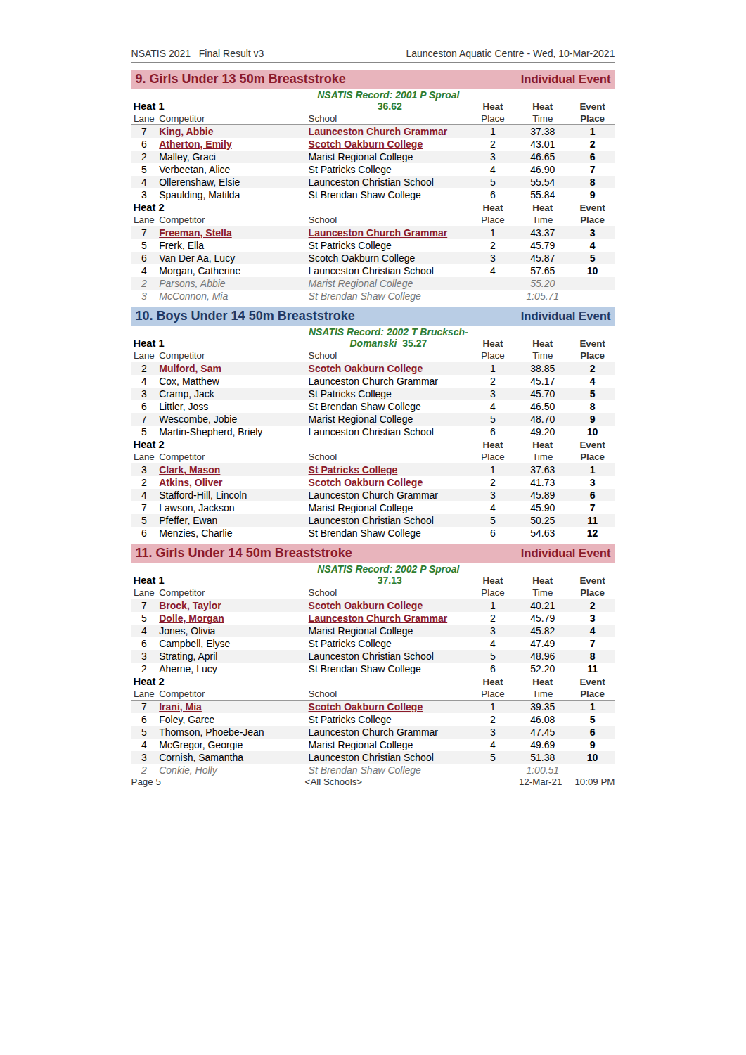NSATIS 2021 Final Result v3
Launceston Aquatic Centre - Wed, 10-Mar-2021
9. Girls Under 13 50m Breaststroke Individual Event
| Heat 1 | NSATIS Record: 2001 P Sproal 36.62 | Heat | Heat | Event |
| Lane | Competitor | School | Place | Time | Place |
| 7 | King, Abbie | Launceston Church Grammar | 1 | 37.38 | 1 |
| 6 | Atherton, Emily | Scotch Oakburn College | 2 | 43.01 | 2 |
| 2 | Malley, Graci | Marist Regional College | 3 | 46.65 | 6 |
| 5 | Verbeetan, Alice | St Patricks College | 4 | 46.90 | 7 |
| 4 | Ollerenshaw, Elsie | Launceston Christian School | 5 | 55.54 | 8 |
| 3 | Spaulding, Matilda | St Brendan Shaw College | 6 | 55.84 | 9 |
| Heat 2 | Heat | Heat | Event |
| Lane | Competitor | School | Place | Time | Place |
| 7 | Freeman, Stella | Launceston Church Grammar | 1 | 43.37 | 3 |
| 5 | Frerk, Ella | St Patricks College | 2 | 45.79 | 4 |
| 6 | Van Der Aa, Lucy | Scotch Oakburn College | 3 | 45.87 | 5 |
| 4 | Morgan, Catherine | Launceston Christian School | 4 | 57.65 | 10 |
| 2 | Parsons, Abbie | Marist Regional College | | 55.20 | |
| 3 | McConnon, Mia | St Brendan Shaw College | | 1:05.71 | |
10. Boys Under 14 50m Breaststroke Individual Event
| Heat 1 | NSATIS Record: 2002 T Brucksch-Domanski 35.27 | Heat | Heat | Event |
| Lane | Competitor | School | Place | Time | Place |
| 2 | Mulford, Sam | Scotch Oakburn College | 1 | 38.85 | 2 |
| 4 | Cox, Matthew | Launceston Church Grammar | 2 | 45.17 | 4 |
| 3 | Cramp, Jack | St Patricks College | 3 | 45.70 | 5 |
| 6 | Littler, Joss | St Brendan Shaw College | 4 | 46.50 | 8 |
| 7 | Wescombe, Jobie | Marist Regional College | 5 | 48.70 | 9 |
| 5 | Martin-Shepherd, Briely | Launceston Christian School | 6 | 49.20 | 10 |
| Heat 2 | Heat | Heat | Event |
| Lane | Competitor | School | Place | Time | Place |
| 3 | Clark, Mason | St Patricks College | 1 | 37.63 | 1 |
| 2 | Atkins, Oliver | Scotch Oakburn College | 2 | 41.73 | 3 |
| 4 | Stafford-Hill, Lincoln | Launceston Church Grammar | 3 | 45.89 | 6 |
| 7 | Lawson, Jackson | Marist Regional College | 4 | 45.90 | 7 |
| 5 | Pfeffer, Ewan | Launceston Christian School | 5 | 50.25 | 11 |
| 6 | Menzies, Charlie | St Brendan Shaw College | 6 | 54.63 | 12 |
11. Girls Under 14 50m Breaststroke Individual Event
| Heat 1 | NSATIS Record: 2002 P Sproal 37.13 | Heat | Heat | Event |
| Lane | Competitor | School | Place | Time | Place |
| 7 | Brock, Taylor | Scotch Oakburn College | 1 | 40.21 | 2 |
| 5 | Dolle, Morgan | Launceston Church Grammar | 2 | 45.79 | 3 |
| 4 | Jones, Olivia | Marist Regional College | 3 | 45.82 | 4 |
| 6 | Campbell, Elyse | St Patricks College | 4 | 47.49 | 7 |
| 3 | Strating, April | Launceston Christian School | 5 | 48.96 | 8 |
| 2 | Aherne, Lucy | St Brendan Shaw College | 6 | 52.20 | 11 |
| Heat 2 | Heat | Heat | Event |
| Lane | Competitor | School | Place | Time | Place |
| 7 | Irani, Mia | Scotch Oakburn College | 1 | 39.35 | 1 |
| 6 | Foley, Garce | St Patricks College | 2 | 46.08 | 5 |
| 5 | Thomson, Phoebe-Jean | Launceston Church Grammar | 3 | 47.45 | 6 |
| 4 | McGregor, Georgie | Marist Regional College | 4 | 49.69 | 9 |
| 3 | Cornish, Samantha | Launceston Christian School | 5 | 51.38 | 10 |
| 2 | Conkie, Holly | St Brendan Shaw College | | 1:00.51 | |
Page 5
<All Schools>
12-Mar-2110:09 PM